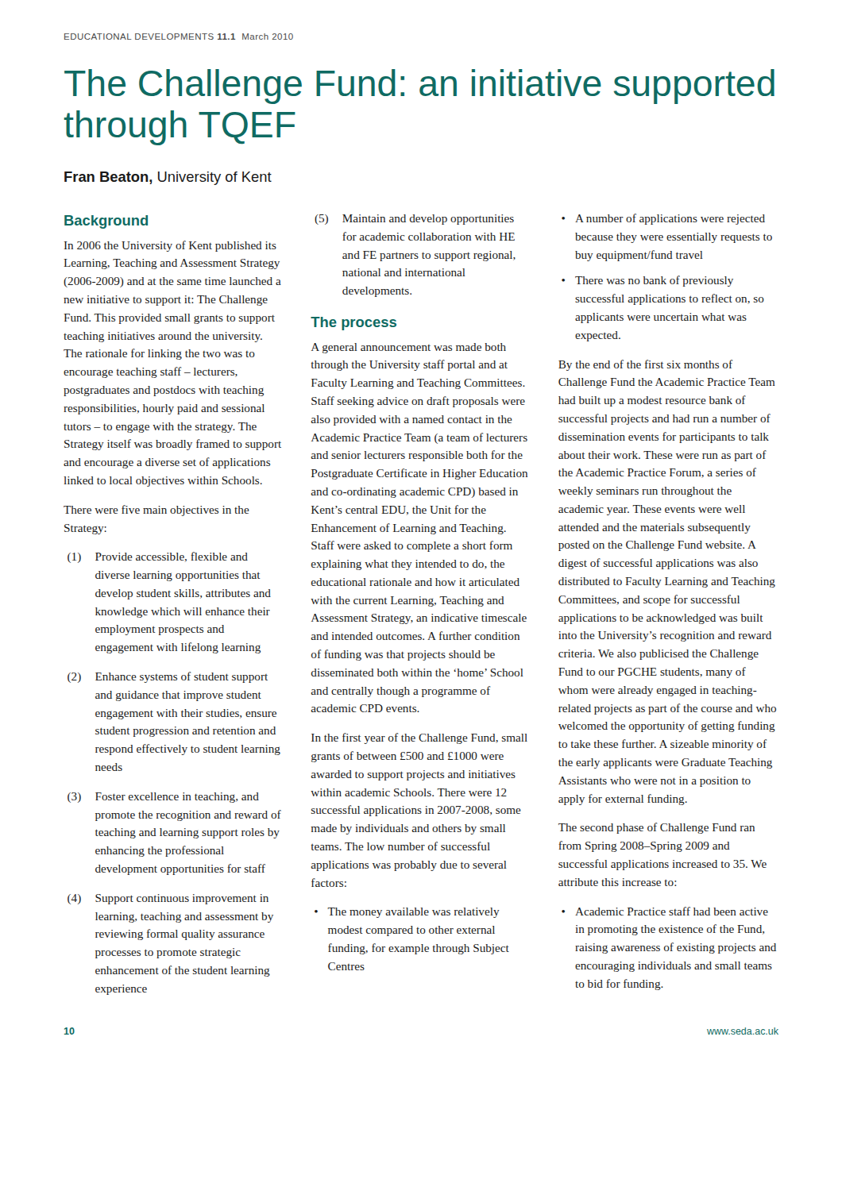Educational Developments 11.1 March 2010
The Challenge Fund: an initiative supported through TQEF
Fran Beaton, University of Kent
Background
In 2006 the University of Kent published its Learning, Teaching and Assessment Strategy (2006-2009) and at the same time launched a new initiative to support it: The Challenge Fund. This provided small grants to support teaching initiatives around the university. The rationale for linking the two was to encourage teaching staff – lecturers, postgraduates and postdocs with teaching responsibilities, hourly paid and sessional tutors – to engage with the strategy. The Strategy itself was broadly framed to support and encourage a diverse set of applications linked to local objectives within Schools.
There were five main objectives in the Strategy:
Provide accessible, flexible and diverse learning opportunities that develop student skills, attributes and knowledge which will enhance their employment prospects and engagement with lifelong learning
Enhance systems of student support and guidance that improve student engagement with their studies, ensure student progression and retention and respond effectively to student learning needs
Foster excellence in teaching, and promote the recognition and reward of teaching and learning support roles by enhancing the professional development opportunities for staff
Support continuous improvement in learning, teaching and assessment by reviewing formal quality assurance processes to promote strategic enhancement of the student learning experience
Maintain and develop opportunities for academic collaboration with HE and FE partners to support regional, national and international developments.
The process
A general announcement was made both through the University staff portal and at Faculty Learning and Teaching Committees. Staff seeking advice on draft proposals were also provided with a named contact in the Academic Practice Team (a team of lecturers and senior lecturers responsible both for the Postgraduate Certificate in Higher Education and co-ordinating academic CPD) based in Kent’s central EDU, the Unit for the Enhancement of Learning and Teaching. Staff were asked to complete a short form explaining what they intended to do, the educational rationale and how it articulated with the current Learning, Teaching and Assessment Strategy, an indicative timescale and intended outcomes. A further condition of funding was that projects should be disseminated both within the ‘home’ School and centrally though a programme of academic CPD events.
In the first year of the Challenge Fund, small grants of between £500 and £1000 were awarded to support projects and initiatives within academic Schools. There were 12 successful applications in 2007-2008, some made by individuals and others by small teams. The low number of successful applications was probably due to several factors:
The money available was relatively modest compared to other external funding, for example through Subject Centres
A number of applications were rejected because they were essentially requests to buy equipment/fund travel
There was no bank of previously successful applications to reflect on, so applicants were uncertain what was expected.
By the end of the first six months of Challenge Fund the Academic Practice Team had built up a modest resource bank of successful projects and had run a number of dissemination events for participants to talk about their work. These were run as part of the Academic Practice Forum, a series of weekly seminars run throughout the academic year. These events were well attended and the materials subsequently posted on the Challenge Fund website. A digest of successful applications was also distributed to Faculty Learning and Teaching Committees, and scope for successful applications to be acknowledged was built into the University’s recognition and reward criteria. We also publicised the Challenge Fund to our PGCHE students, many of whom were already engaged in teaching-related projects as part of the course and who welcomed the opportunity of getting funding to take these further. A sizeable minority of the early applicants were Graduate Teaching Assistants who were not in a position to apply for external funding.
The second phase of Challenge Fund ran from Spring 2008–Spring 2009 and successful applications increased to 35. We attribute this increase to:
Academic Practice staff had been active in promoting the existence of the Fund, raising awareness of existing projects and encouraging individuals and small teams to bid for funding.
10 www.seda.ac.uk